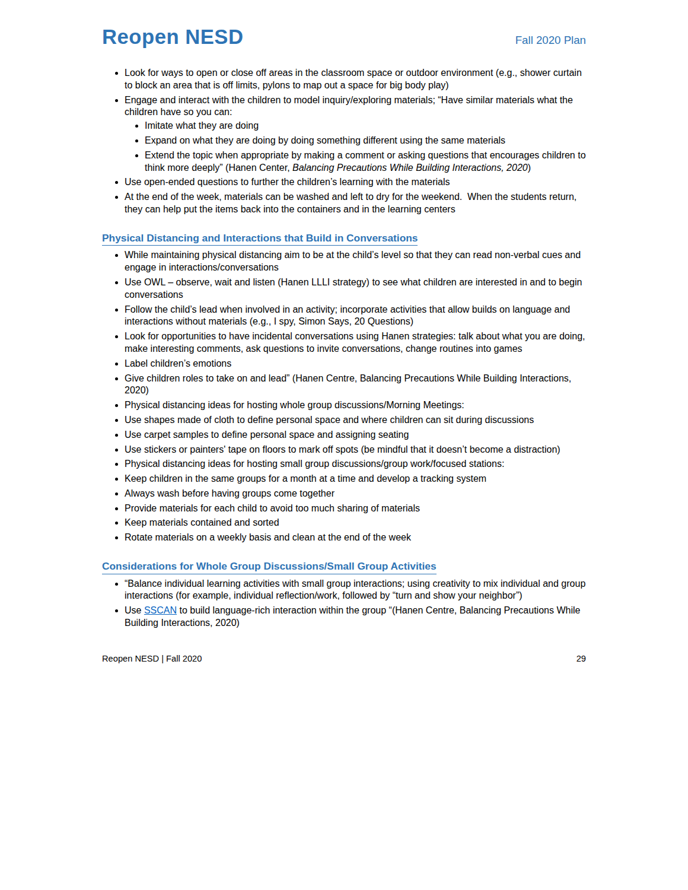Reopen NESD
Fall 2020 Plan
Look for ways to open or close off areas in the classroom space or outdoor environment (e.g., shower curtain to block an area that is off limits, pylons to map out a space for big body play)
Engage and interact with the children to model inquiry/exploring materials; “Have similar materials what the children have so you can:
Imitate what they are doing
Expand on what they are doing by doing something different using the same materials
Extend the topic when appropriate by making a comment or asking questions that encourages children to think more deeply” (Hanen Center, Balancing Precautions While Building Interactions, 2020)
Use open-ended questions to further the children’s learning with the materials
At the end of the week, materials can be washed and left to dry for the weekend. When the students return, they can help put the items back into the containers and in the learning centers
Physical Distancing and Interactions that Build in Conversations
While maintaining physical distancing aim to be at the child’s level so that they can read non-verbal cues and engage in interactions/conversations
Use OWL – observe, wait and listen (Hanen LLLI strategy) to see what children are interested in and to begin conversations
Follow the child’s lead when involved in an activity; incorporate activities that allow builds on language and interactions without materials (e.g., I spy, Simon Says, 20 Questions)
Look for opportunities to have incidental conversations using Hanen strategies: talk about what you are doing, make interesting comments, ask questions to invite conversations, change routines into games
Label children’s emotions
Give children roles to take on and lead” (Hanen Centre, Balancing Precautions While Building Interactions, 2020)
Physical distancing ideas for hosting whole group discussions/Morning Meetings:
Use shapes made of cloth to define personal space and where children can sit during discussions
Use carpet samples to define personal space and assigning seating
Use stickers or painters' tape on floors to mark off spots (be mindful that it doesn’t become a distraction)
Physical distancing ideas for hosting small group discussions/group work/focused stations:
Keep children in the same groups for a month at a time and develop a tracking system
Always wash before having groups come together
Provide materials for each child to avoid too much sharing of materials
Keep materials contained and sorted
Rotate materials on a weekly basis and clean at the end of the week
Considerations for Whole Group Discussions/Small Group Activities
“Balance individual learning activities with small group interactions; using creativity to mix individual and group interactions (for example, individual reflection/work, followed by “turn and show your neighbor”)
Use SSCAN to build language-rich interaction within the group “(Hanen Centre, Balancing Precautions While Building Interactions, 2020)
Reopen NESD | Fall 2020
29